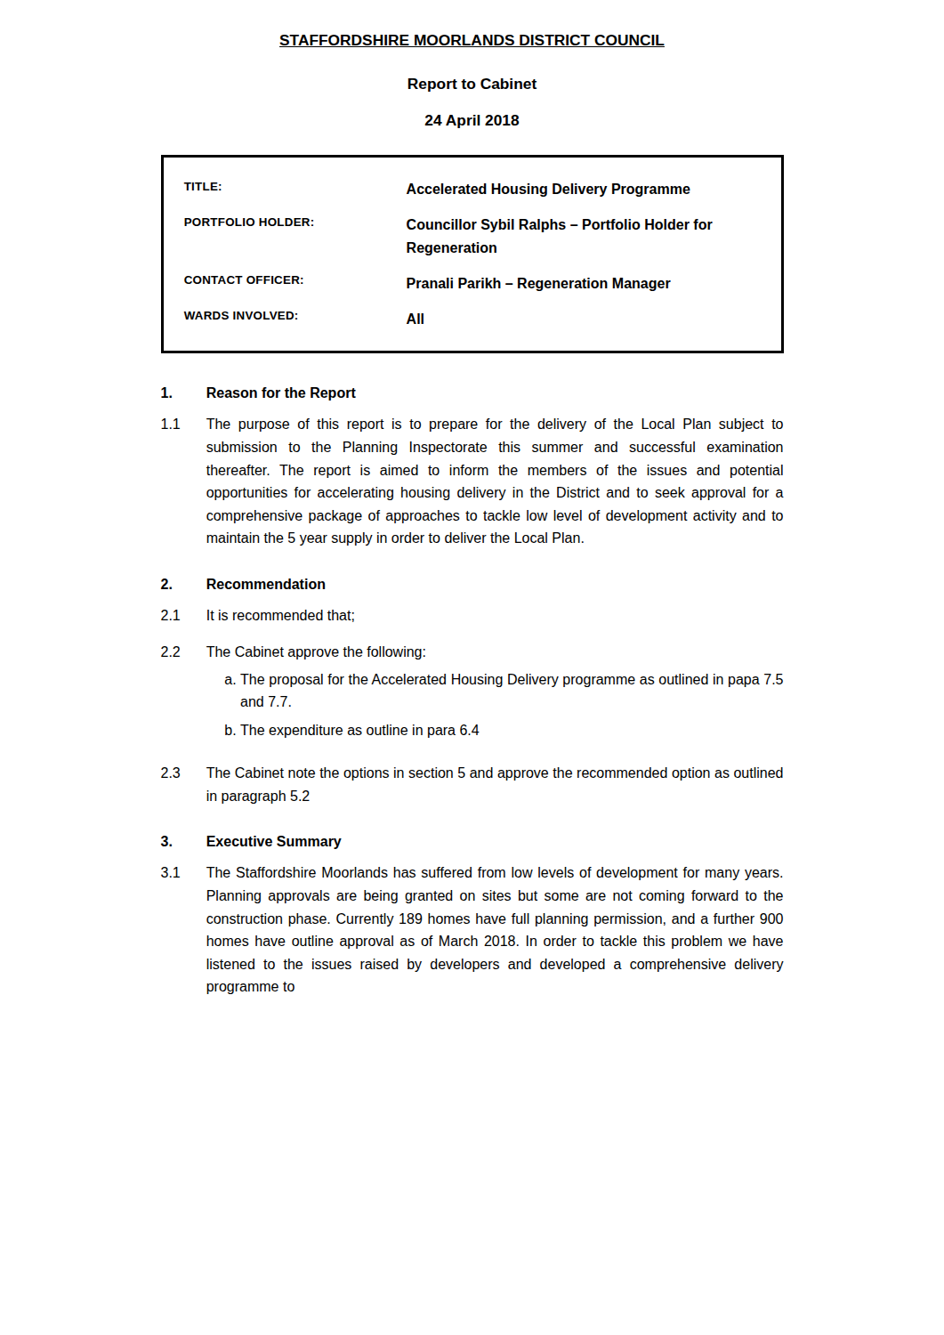STAFFORDSHIRE MOORLANDS DISTRICT COUNCIL
Report to Cabinet
24 April 2018
| TITLE: | Accelerated Housing Delivery Programme |
| PORTFOLIO HOLDER: | Councillor Sybil Ralphs – Portfolio Holder for Regeneration |
| CONTACT OFFICER: | Pranali Parikh – Regeneration Manager |
| WARDS INVOLVED: | All |
1. Reason for the Report
1.1 The purpose of this report is to prepare for the delivery of the Local Plan subject to submission to the Planning Inspectorate this summer and successful examination thereafter. The report is aimed to inform the members of the issues and potential opportunities for accelerating housing delivery in the District and to seek approval for a comprehensive package of approaches to tackle low level of development activity and to maintain the 5 year supply in order to deliver the Local Plan.
2. Recommendation
2.1 It is recommended that;
2.2 The Cabinet approve the following:
The proposal for the Accelerated Housing Delivery programme as outlined in papa 7.5 and 7.7.
The expenditure as outline in para 6.4
2.3 The Cabinet note the options in section 5 and approve the recommended option as outlined in paragraph 5.2
3. Executive Summary
3.1 The Staffordshire Moorlands has suffered from low levels of development for many years. Planning approvals are being granted on sites but some are not coming forward to the construction phase. Currently 189 homes have full planning permission, and a further 900 homes have outline approval as of March 2018. In order to tackle this problem we have listened to the issues raised by developers and developed a comprehensive delivery programme to